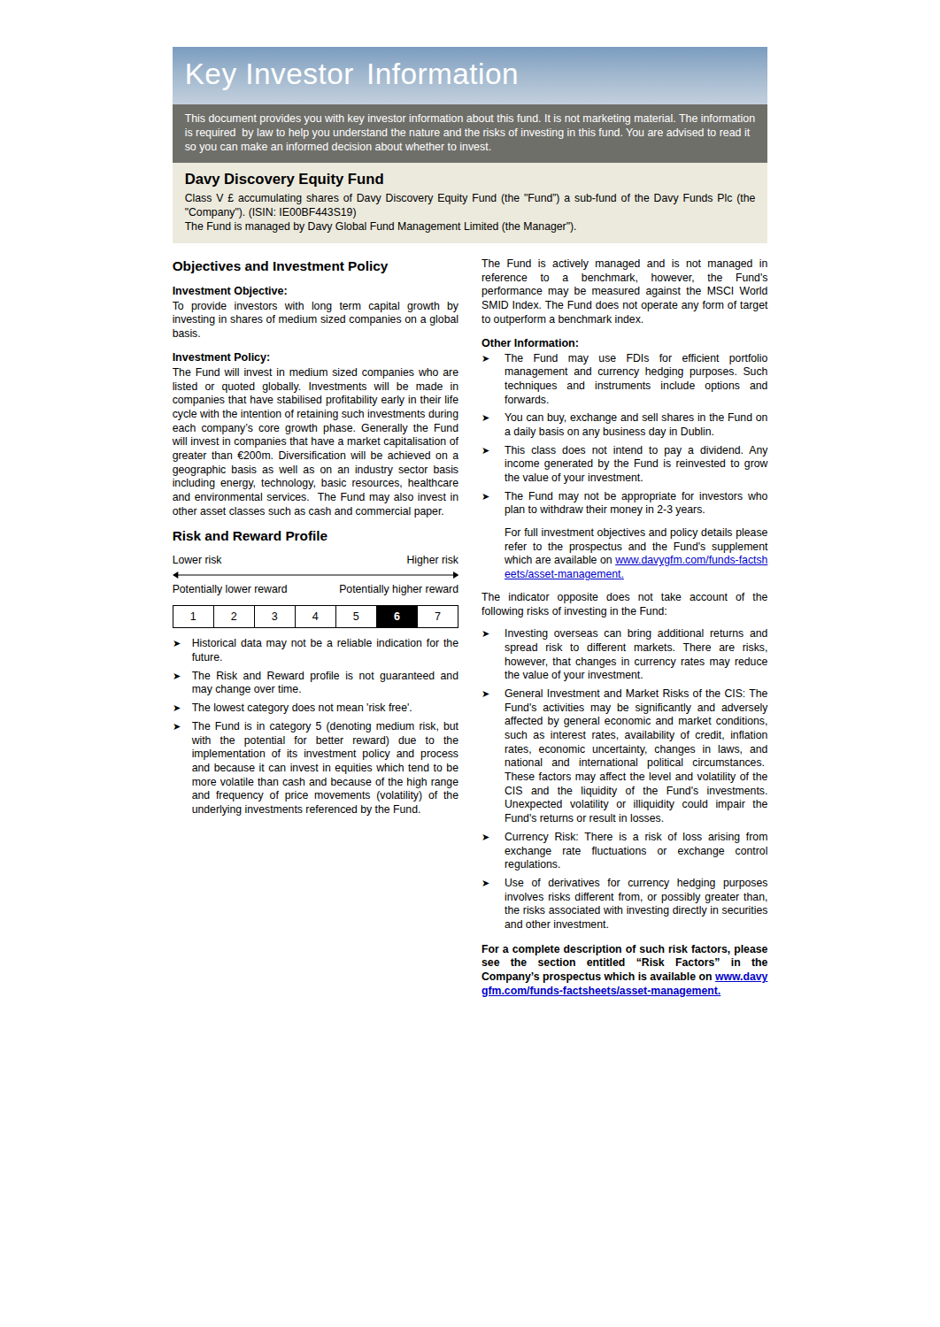Key Investor Information
This document provides you with key investor information about this fund. It is not marketing material. The information is required by law to help you understand the nature and the risks of investing in this fund. You are advised to read it so you can make an informed decision about whether to invest.
Davy Discovery Equity Fund
Class V £ accumulating shares of Davy Discovery Equity Fund (the "Fund”) a sub-fund of the Davy Funds Plc (the "Company"). (ISIN: IE00BF443S19)
The Fund is managed by Davy Global Fund Management Limited (the Manager").
Objectives and Investment Policy
Investment Objective:
To provide investors with long term capital growth by investing in shares of medium sized companies on a global basis.
Investment Policy:
The Fund will invest in medium sized companies who are listed or quoted globally. Investments will be made in companies that have stabilised profitability early in their life cycle with the intention of retaining such investments during each company’s core growth phase. Generally the Fund will invest in companies that have a market capitalisation of greater than €200m. Diversification will be achieved on a geographic basis as well as on an industry sector basis including energy, technology, basic resources, healthcare and environmental services. The Fund may also invest in other asset classes such as cash and commercial paper.
Risk and Reward Profile
Lower risk Higher risk
Potentially lower reward Potentially higher reward
| 1 | 2 | 3 | 4 | 5 | 6 | 7 |
Historical data may not be a reliable indication for the future.
The Risk and Reward profile is not guaranteed and may change over time.
The lowest category does not mean 'risk free'.
The Fund is in category 5 (denoting medium risk, but with the potential for better reward) due to the implementation of its investment policy and process and because it can invest in equities which tend to be more volatile than cash and because of the high range and frequency of price movements (volatility) of the underlying investments referenced by the Fund.
The Fund is actively managed and is not managed in reference to a benchmark, however, the Fund's performance may be measured against the MSCI World SMID Index. The Fund does not operate any form of target to outperform a benchmark index.
Other Information:
The Fund may use FDIs for efficient portfolio management and currency hedging purposes. Such techniques and instruments include options and forwards.
You can buy, exchange and sell shares in the Fund on a daily basis on any business day in Dublin.
This class does not intend to pay a dividend. Any income generated by the Fund is reinvested to grow the value of your investment.
The Fund may not be appropriate for investors who plan to withdraw their money in 2-3 years.
For full investment objectives and policy details please refer to the prospectus and the Fund's supplement which are available on www.davygfm.com/funds-factsheets/asset-management.
The indicator opposite does not take account of the following risks of investing in the Fund:
Investing overseas can bring additional returns and spread risk to different markets. There are risks, however, that changes in currency rates may reduce the value of your investment.
General Investment and Market Risks of the CIS: The Fund's activities may be significantly and adversely affected by general economic and market conditions, such as interest rates, availability of credit, inflation rates, economic uncertainty, changes in laws, and national and international political circumstances. These factors may affect the level and volatility of the CIS and the liquidity of the Fund's investments. Unexpected volatility or illiquidity could impair the Fund's returns or result in losses.
Currency Risk: There is a risk of loss arising from exchange rate fluctuations or exchange control regulations.
Use of derivatives for currency hedging purposes involves risks different from, or possibly greater than, the risks associated with investing directly in securities and other investment.
For a complete description of such risk factors, please see the section entitled “Risk Factors” in the Company’s prospectus which is available on www.davygfm.com/funds-factsheets/asset-management.